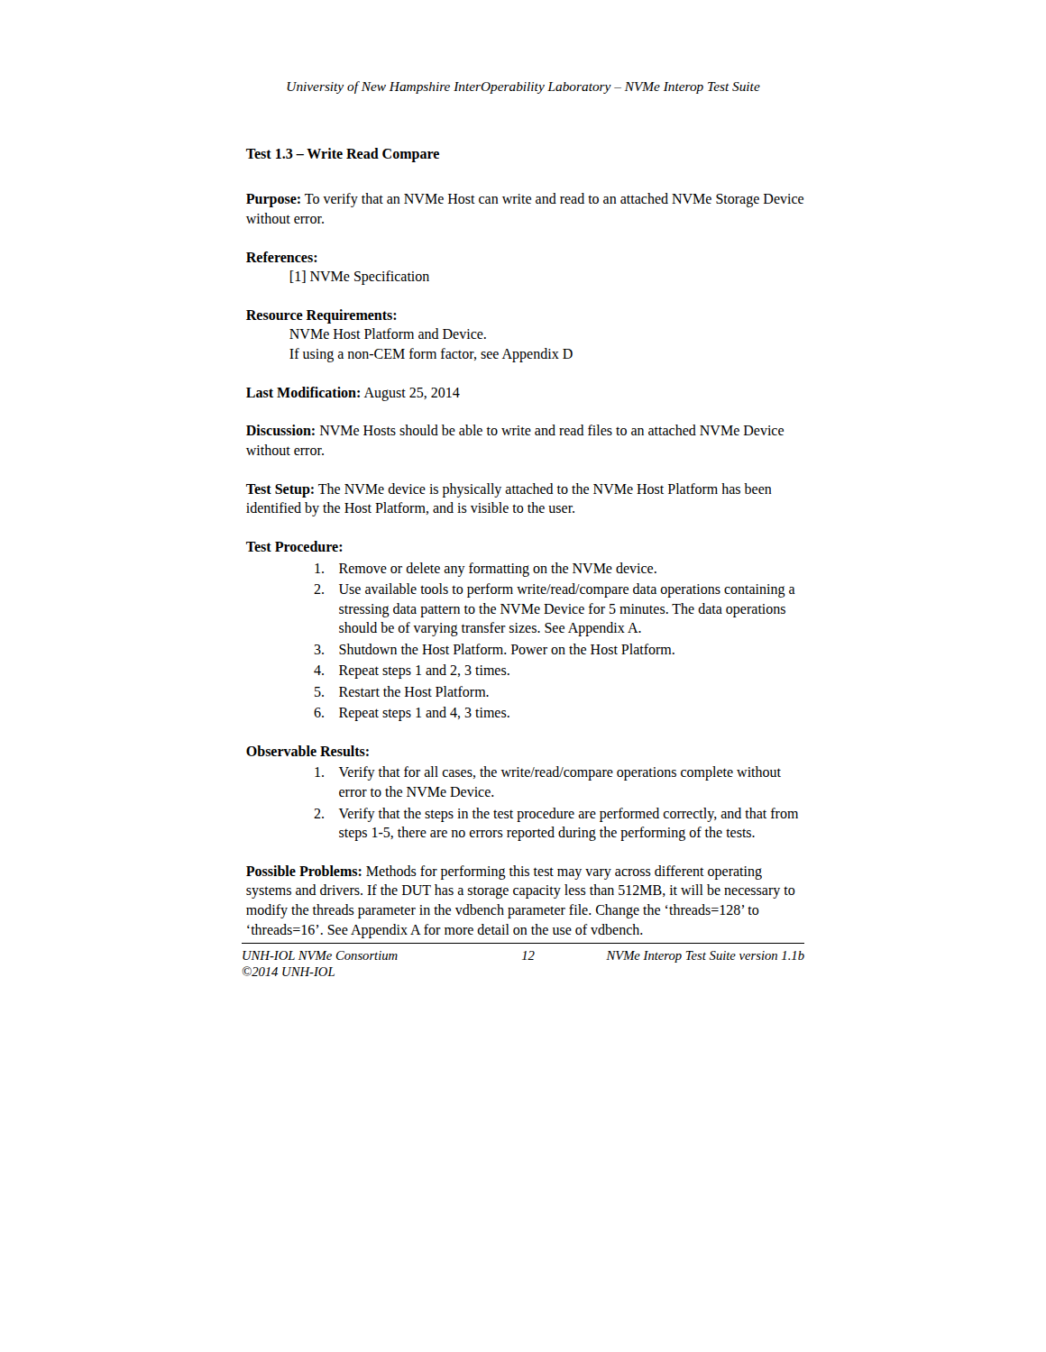University of New Hampshire InterOperability Laboratory – NVMe Interop Test Suite
Test 1.3 – Write Read Compare
Purpose: To verify that an NVMe Host can write and read to an attached NVMe Storage Device without error.
References:
[1] NVMe Specification
Resource Requirements:
NVMe Host Platform and Device.
If using a non-CEM form factor, see Appendix D
Last Modification: August 25, 2014
Discussion: NVMe Hosts should be able to write and read files to an attached NVMe Device without error.
Test Setup: The NVMe device is physically attached to the NVMe Host Platform has been identified by the Host Platform, and is visible to the user.
Test Procedure:
Remove or delete any formatting on the NVMe device.
Use available tools to perform write/read/compare data operations containing a stressing data pattern to the NVMe Device for 5 minutes. The data operations should be of varying transfer sizes. See Appendix A.
Shutdown the Host Platform. Power on the Host Platform.
Repeat steps 1 and 2, 3 times.
Restart the Host Platform.
Repeat steps 1 and 4, 3 times.
Observable Results:
Verify that for all cases, the write/read/compare operations complete without error to the NVMe Device.
Verify that the steps in the test procedure are performed correctly, and that from steps 1-5, there are no errors reported during the performing of the tests.
Possible Problems: Methods for performing this test may vary across different operating systems and drivers. If the DUT has a storage capacity less than 512MB, it will be necessary to modify the threads parameter in the vdbench parameter file. Change the ‘threads=128’ to ‘threads=16’. See Appendix A for more detail on the use of vdbench.
UNH-IOL NVMe Consortium
©2014 UNH-IOL
12
NVMe Interop Test Suite version 1.1b